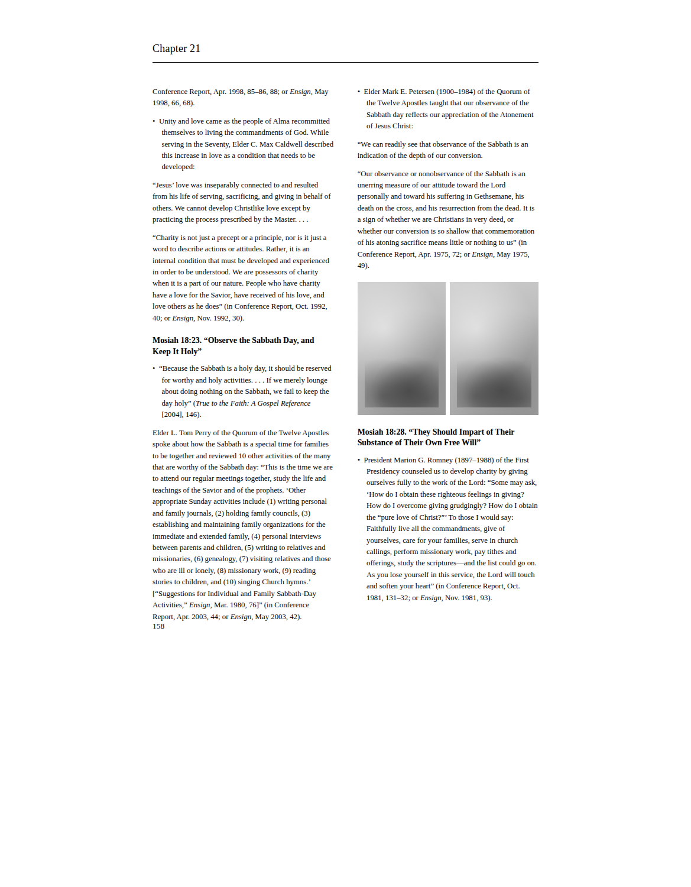Chapter 21
Conference Report, Apr. 1998, 85–86, 88; or Ensign, May 1998, 66, 68).
• Unity and love came as the people of Alma recommitted themselves to living the commandments of God. While serving in the Seventy, Elder C. Max Caldwell described this increase in love as a condition that needs to be developed:
“Jesus’ love was inseparably connected to and resulted from his life of serving, sacrificing, and giving in behalf of others. We cannot develop Christlike love except by practicing the process prescribed by the Master. . . .
“Charity is not just a precept or a principle, nor is it just a word to describe actions or attitudes. Rather, it is an internal condition that must be developed and experienced in order to be understood. We are possessors of charity when it is a part of our nature. People who have charity have a love for the Savior, have received of his love, and love others as he does” (in Conference Report, Oct. 1992, 40; or Ensign, Nov. 1992, 30).
Mosiah 18:23. “Observe the Sabbath Day, and Keep It Holy”
• “Because the Sabbath is a holy day, it should be reserved for worthy and holy activities. . . . If we merely lounge about doing nothing on the Sabbath, we fail to keep the day holy” (True to the Faith: A Gospel Reference [2004], 146).
Elder L. Tom Perry of the Quorum of the Twelve Apostles spoke about how the Sabbath is a special time for families to be together and reviewed 10 other activities of the many that are worthy of the Sabbath day: “This is the time we are to attend our regular meetings together, study the life and teachings of the Savior and of the prophets. ‘Other appropriate Sunday activities include (1) writing personal and family journals, (2) holding family councils, (3) establishing and maintaining family organizations for the immediate and extended family, (4) personal interviews between parents and children, (5) writing to relatives and missionaries, (6) genealogy, (7) visiting relatives and those who are ill or lonely, (8) missionary work, (9) reading stories to children, and (10) singing Church hymns.’ [“Suggestions for Individual and Family Sabbath-Day Activities,” Ensign, Mar. 1980, 76]” (in Conference Report, Apr. 2003, 44; or Ensign, May 2003, 42).
• Elder Mark E. Petersen (1900–1984) of the Quorum of the Twelve Apostles taught that our observance of the Sabbath day reflects our appreciation of the Atonement of Jesus Christ:
“We can readily see that observance of the Sabbath is an indication of the depth of our conversion.
“Our observance or nonobservance of the Sabbath is an unerring measure of our attitude toward the Lord personally and toward his suffering in Gethsemane, his death on the cross, and his resurrection from the dead. It is a sign of whether we are Christians in very deed, or whether our conversion is so shallow that commemoration of his atoning sacrifice means little or nothing to us” (in Conference Report, Apr. 1975, 72; or Ensign, May 1975, 49).
Mosiah 18:28. “They Should Impart of Their Substance of Their Own Free Will”
• President Marion G. Romney (1897–1988) of the First Presidency counseled us to develop charity by giving ourselves fully to the work of the Lord: “Some may ask, ‘How do I obtain these righteous feelings in giving? How do I overcome giving grudgingly? How do I obtain the “pure love of Christ?”’ To those I would say: Faithfully live all the commandments, give of yourselves, care for your families, serve in church callings, perform missionary work, pay tithes and offerings, study the scriptures—and the list could go on. As you lose yourself in this service, the Lord will touch and soften your heart” (in Conference Report, Oct. 1981, 131–32; or Ensign, Nov. 1981, 93).
158